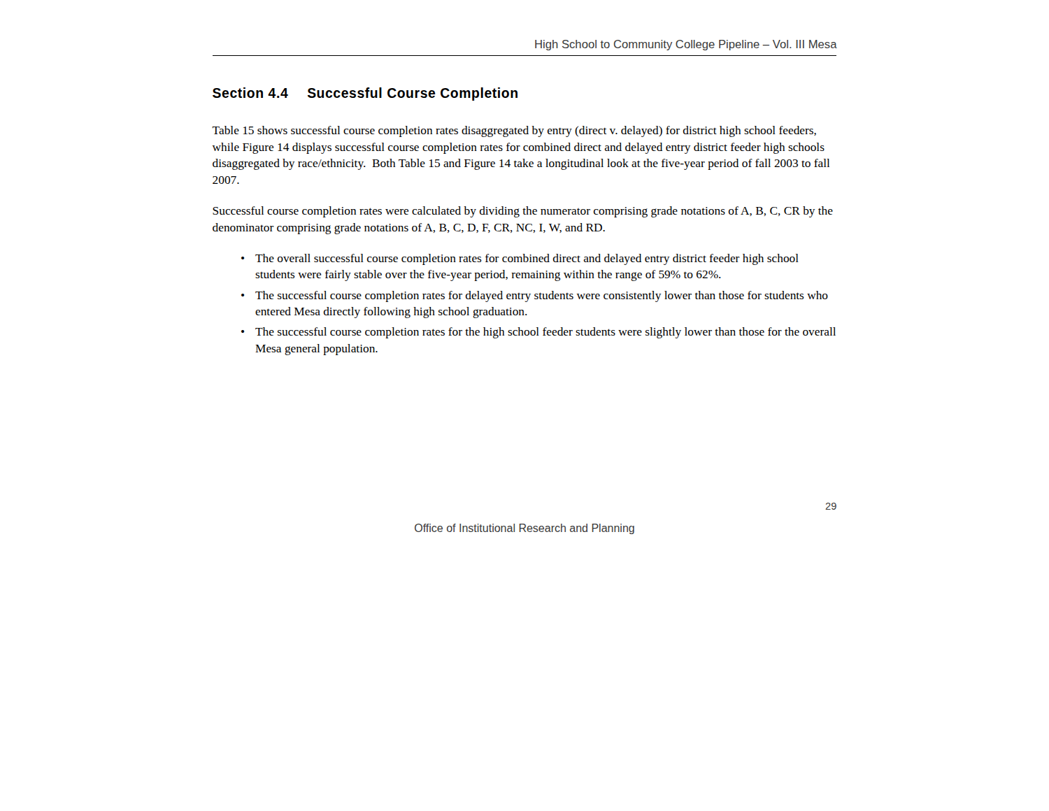High School to Community College Pipeline – Vol. III Mesa
Section 4.4 Successful Course Completion
Table 15 shows successful course completion rates disaggregated by entry (direct v. delayed) for district high school feeders, while Figure 14 displays successful course completion rates for combined direct and delayed entry district feeder high schools disaggregated by race/ethnicity. Both Table 15 and Figure 14 take a longitudinal look at the five-year period of fall 2003 to fall 2007.
Successful course completion rates were calculated by dividing the numerator comprising grade notations of A, B, C, CR by the denominator comprising grade notations of A, B, C, D, F, CR, NC, I, W, and RD.
The overall successful course completion rates for combined direct and delayed entry district feeder high school students were fairly stable over the five-year period, remaining within the range of 59% to 62%.
The successful course completion rates for delayed entry students were consistently lower than those for students who entered Mesa directly following high school graduation.
The successful course completion rates for the high school feeder students were slightly lower than those for the overall Mesa general population.
29
Office of Institutional Research and Planning